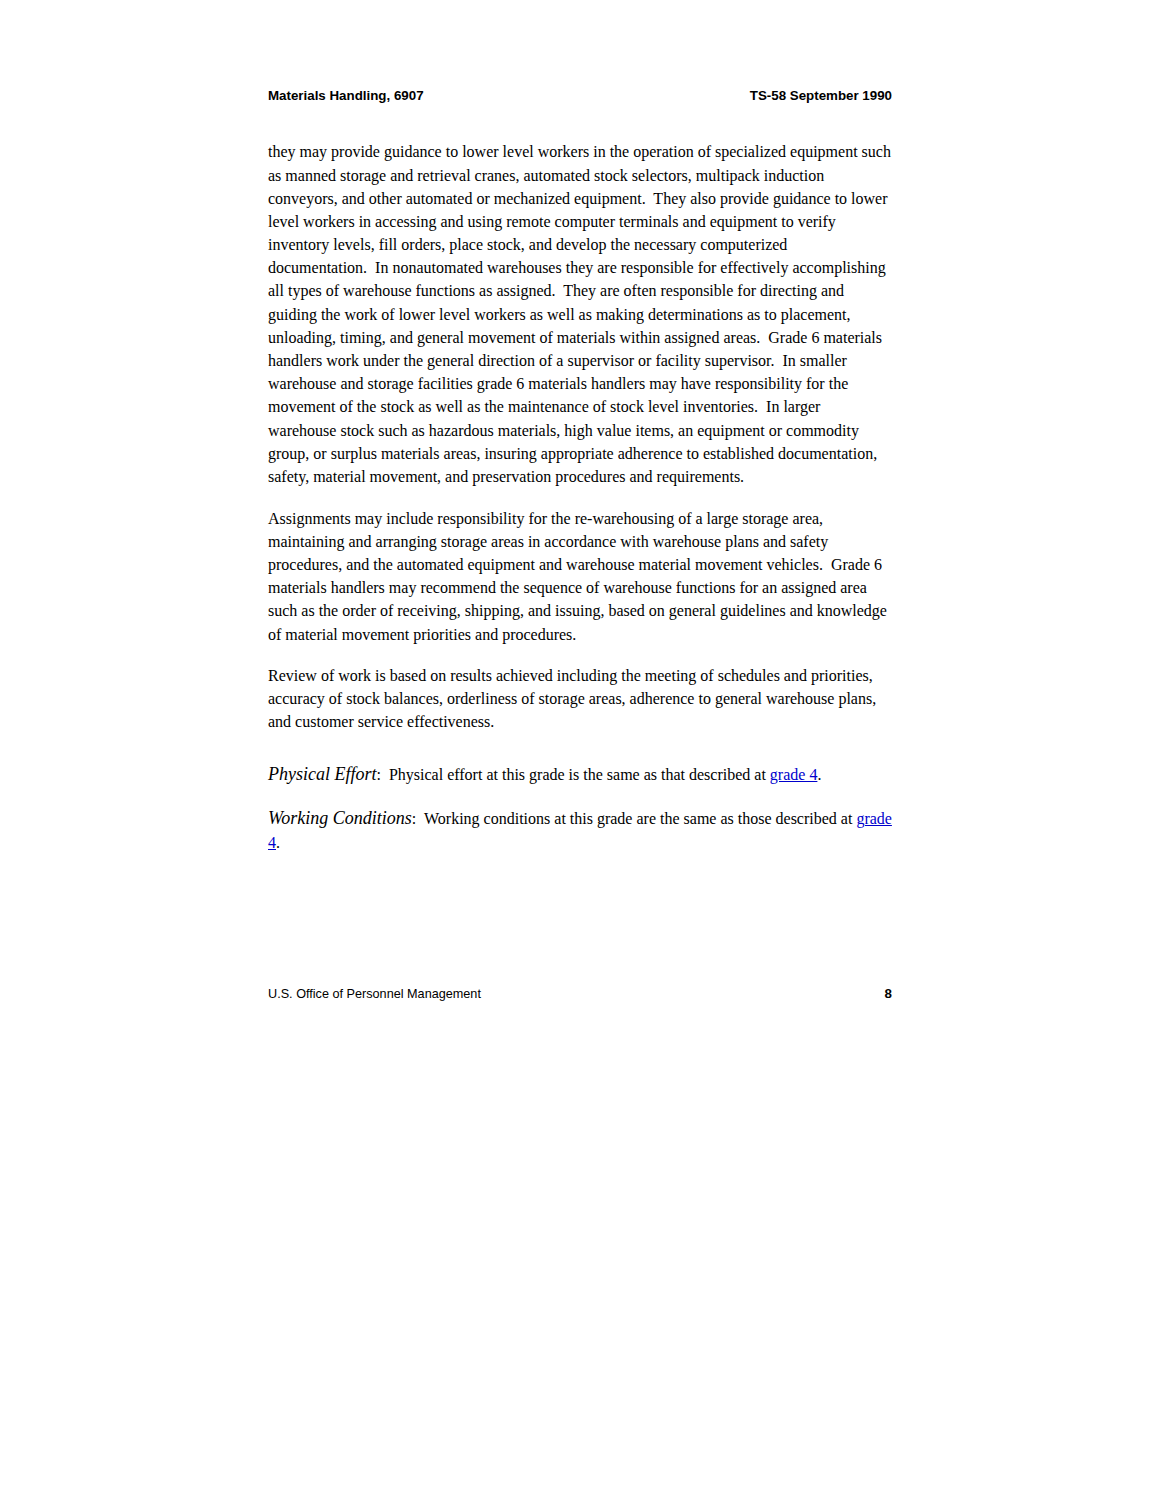Materials Handling, 6907
TS-58 September 1990
they may provide guidance to lower level workers in the operation of specialized equipment such as manned storage and retrieval cranes, automated stock selectors, multipack induction conveyors, and other automated or mechanized equipment. They also provide guidance to lower level workers in accessing and using remote computer terminals and equipment to verify inventory levels, fill orders, place stock, and develop the necessary computerized documentation. In nonautomated warehouses they are responsible for effectively accomplishing all types of warehouse functions as assigned. They are often responsible for directing and guiding the work of lower level workers as well as making determinations as to placement, unloading, timing, and general movement of materials within assigned areas. Grade 6 materials handlers work under the general direction of a supervisor or facility supervisor. In smaller warehouse and storage facilities grade 6 materials handlers may have responsibility for the movement of the stock as well as the maintenance of stock level inventories. In larger warehouse stock such as hazardous materials, high value items, an equipment or commodity group, or surplus materials areas, insuring appropriate adherence to established documentation, safety, material movement, and preservation procedures and requirements.
Assignments may include responsibility for the re-warehousing of a large storage area, maintaining and arranging storage areas in accordance with warehouse plans and safety procedures, and the automated equipment and warehouse material movement vehicles. Grade 6 materials handlers may recommend the sequence of warehouse functions for an assigned area such as the order of receiving, shipping, and issuing, based on general guidelines and knowledge of material movement priorities and procedures.
Review of work is based on results achieved including the meeting of schedules and priorities, accuracy of stock balances, orderliness of storage areas, adherence to general warehouse plans, and customer service effectiveness.
Physical Effort: Physical effort at this grade is the same as that described at grade 4.
Working Conditions: Working conditions at this grade are the same as those described at grade 4.
U.S. Office of Personnel Management
8